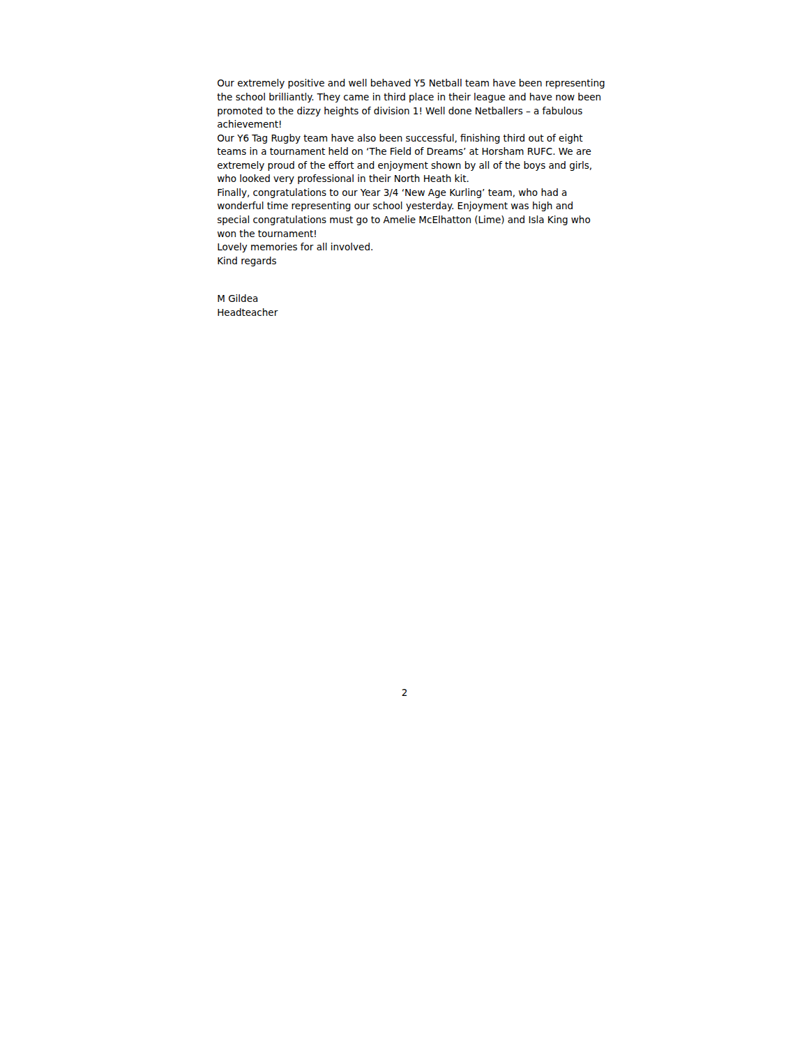Our extremely positive and well behaved Y5 Netball team have been representing the school brilliantly. They came in third place in their league and have now been promoted to the dizzy heights of division 1! Well done Netballers – a fabulous achievement!
Our Y6 Tag Rugby team have also been successful, finishing third out of eight teams in a tournament held on ‘The Field of Dreams’ at Horsham RUFC. We are extremely proud of the effort and enjoyment shown by all of the boys and girls, who looked very professional in their North Heath kit.
Finally, congratulations to our Year 3/4 ‘New Age Kurling’ team, who had a wonderful time representing our school yesterday. Enjoyment was high and special congratulations must go to Amelie McElhatton (Lime) and Isla King who won the tournament!
Lovely memories for all involved.
Kind regards
M Gildea
Headteacher
2